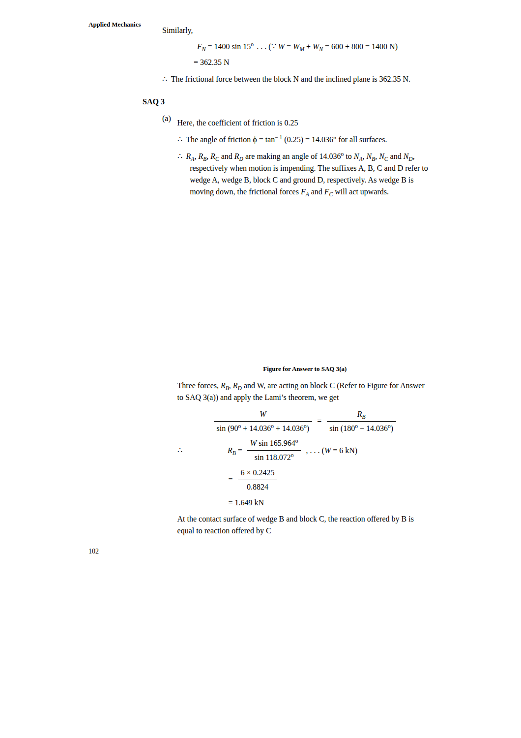Applied Mechanics
Similarly,
FN = 1400 sin 15o . . . (∵ W = WM + WN = 600 + 800 = 1400 N)
= 362.35 N
∴ The frictional force between the block N and the inclined plane is 362.35 N.
SAQ 3
(a)
Here, the coefficient of friction is 0.25
∴ The angle of friction ϕ = tan− 1 (0.25) = 14.036° for all surfaces.
∴ RA, RB, RC and RD are making an angle of 14.036o to NA, NB, NC and ND, respectively when motion is impending. The suffixes A, B, C and D refer to wedge A, wedge B, block C and ground D, respectively. As wedge B is moving down, the frictional forces FA and FC will act upwards.
Figure for Answer to SAQ 3(a)
Three forces, RB, RD and W, are acting on block C (Refer to Figure for Answer to SAQ 3(a)) and apply the Lami’s theorem, we get
W sin (90o + 14.036o + 14.036o) = RB sin (180o − 14.036o)
∴ RB = W sin 165.964o sin 118.072o , . . . (W = 6 kN)
= 6 × 0.2425 0.8824
= 1.649 kN
At the contact surface of wedge B and block C, the reaction offered by B is equal to reaction offered by C
102